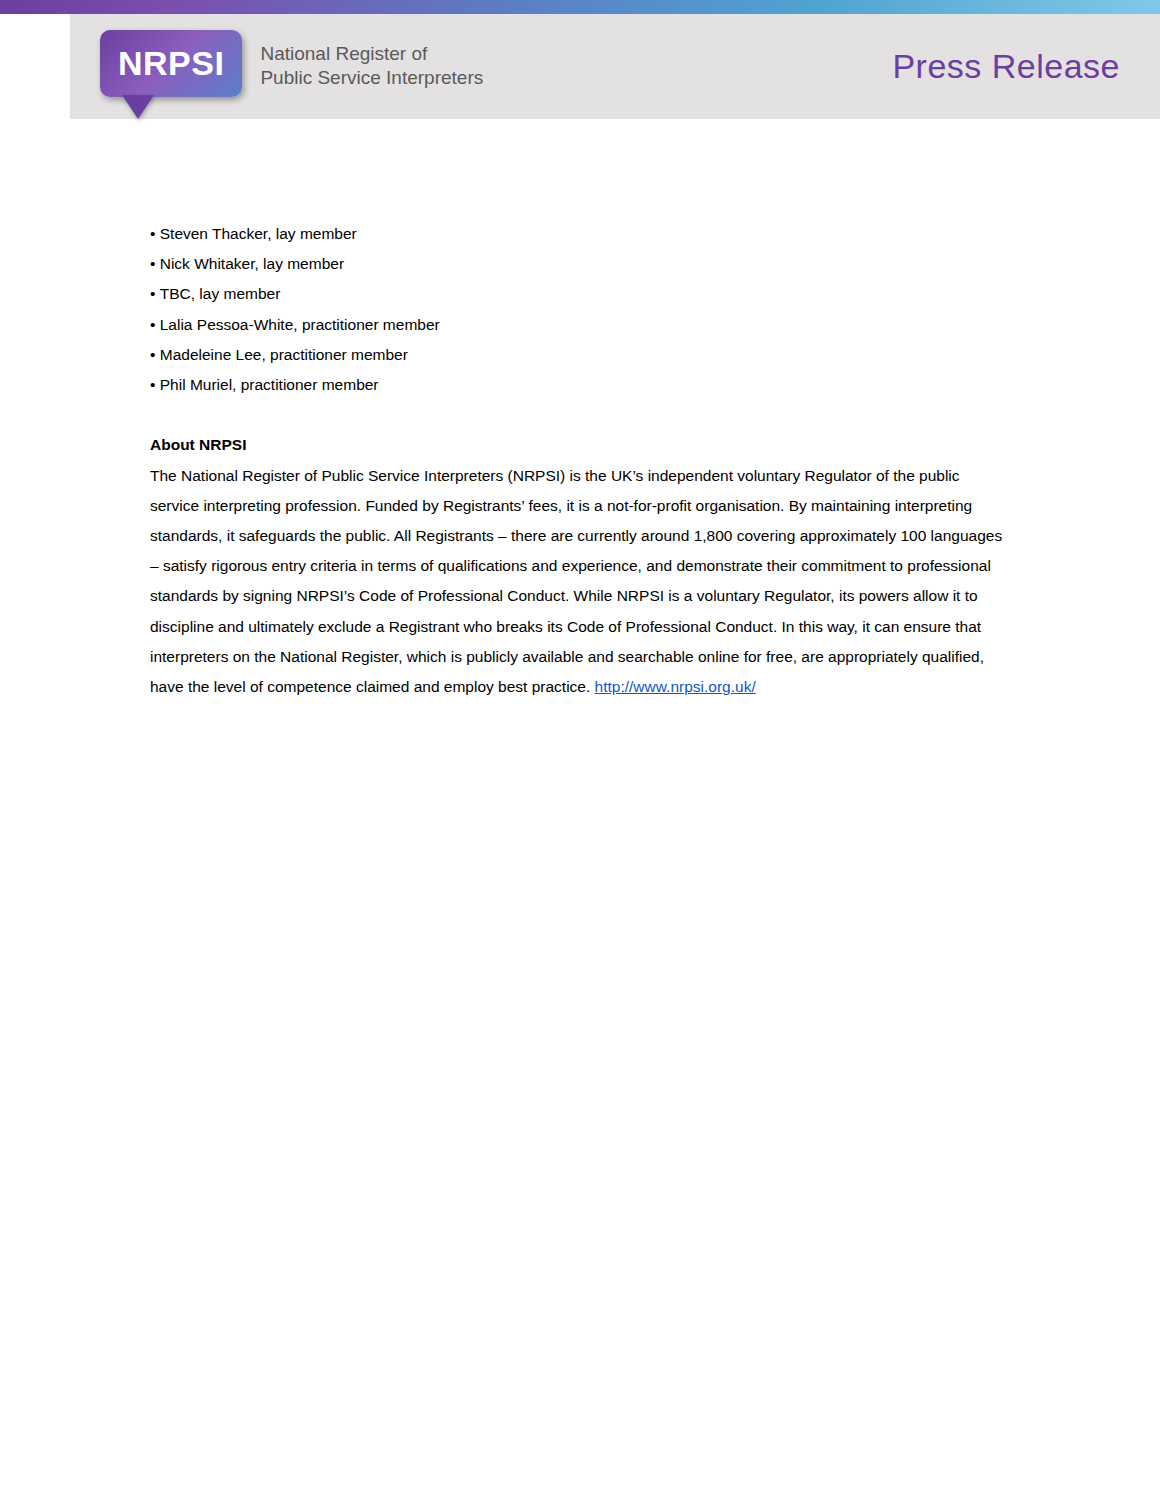NRPSI
National Register of
Public Service Interpreters
Press Release
Steven Thacker, lay member
Nick Whitaker, lay member
TBC, lay member
Lalia Pessoa-White, practitioner member
Madeleine Lee, practitioner member
Phil Muriel, practitioner member
About NRPSI
The National Register of Public Service Interpreters (NRPSI) is the UK’s independent voluntary Regulator of the public service interpreting profession. Funded by Registrants’ fees, it is a not-for-profit organisation. By maintaining interpreting standards, it safeguards the public. All Registrants – there are currently around 1,800 covering approximately 100 languages – satisfy rigorous entry criteria in terms of qualifications and experience, and demonstrate their commitment to professional standards by signing NRPSI’s Code of Professional Conduct. While NRPSI is a voluntary Regulator, its powers allow it to discipline and ultimately exclude a Registrant who breaks its Code of Professional Conduct. In this way, it can ensure that interpreters on the National Register, which is publicly available and searchable online for free, are appropriately qualified, have the level of competence claimed and employ best practice. http://www.nrpsi.org.uk/